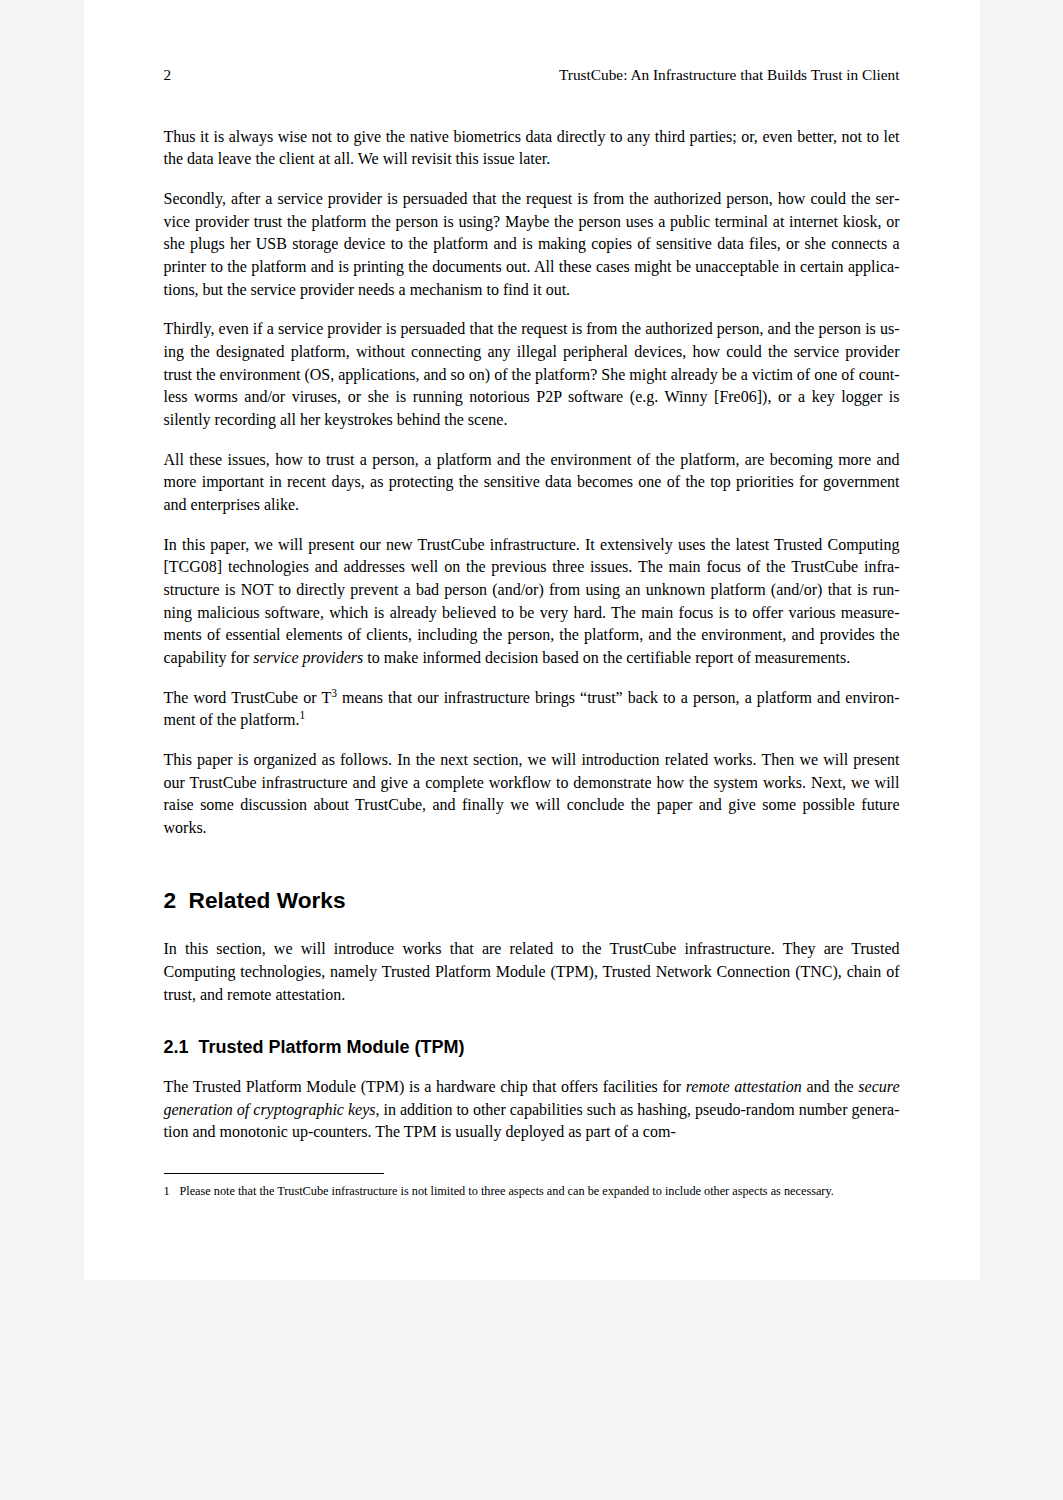2 TrustCube: An Infrastructure that Builds Trust in Client
Thus it is always wise not to give the native biometrics data directly to any third parties; or, even better, not to let the data leave the client at all. We will revisit this issue later.
Secondly, after a service provider is persuaded that the request is from the authorized person, how could the service provider trust the platform the person is using? Maybe the person uses a public terminal at internet kiosk, or she plugs her USB storage device to the platform and is making copies of sensitive data files, or she connects a printer to the platform and is printing the documents out. All these cases might be unacceptable in certain applications, but the service provider needs a mechanism to find it out.
Thirdly, even if a service provider is persuaded that the request is from the authorized person, and the person is using the designated platform, without connecting any illegal peripheral devices, how could the service provider trust the environment (OS, applications, and so on) of the platform? She might already be a victim of one of countless worms and/or viruses, or she is running notorious P2P software (e.g. Winny [Fre06]), or a key logger is silently recording all her keystrokes behind the scene.
All these issues, how to trust a person, a platform and the environment of the platform, are becoming more and more important in recent days, as protecting the sensitive data becomes one of the top priorities for government and enterprises alike.
In this paper, we will present our new TrustCube infrastructure. It extensively uses the latest Trusted Computing [TCG08] technologies and addresses well on the previous three issues. The main focus of the TrustCube infrastructure is NOT to directly prevent a bad person (and/or) from using an unknown platform (and/or) that is running malicious software, which is already believed to be very hard. The main focus is to offer various measurements of essential elements of clients, including the person, the platform, and the environment, and provides the capability for service providers to make informed decision based on the certifiable report of measurements.
The word TrustCube or T3 means that our infrastructure brings “trust” back to a person, a platform and environment of the platform.1
This paper is organized as follows. In the next section, we will introduction related works. Then we will present our TrustCube infrastructure and give a complete workflow to demonstrate how the system works. Next, we will raise some discussion about TrustCube, and finally we will conclude the paper and give some possible future works.
2 Related Works
In this section, we will introduce works that are related to the TrustCube infrastructure. They are Trusted Computing technologies, namely Trusted Platform Module (TPM), Trusted Network Connection (TNC), chain of trust, and remote attestation.
2.1 Trusted Platform Module (TPM)
The Trusted Platform Module (TPM) is a hardware chip that offers facilities for remote attestation and the secure generation of cryptographic keys, in addition to other capabilities such as hashing, pseudo-random number generation and monotonic up-counters. The TPM is usually deployed as part of a com-
1 Please note that the TrustCube infrastructure is not limited to three aspects and can be expanded to include other aspects as necessary.